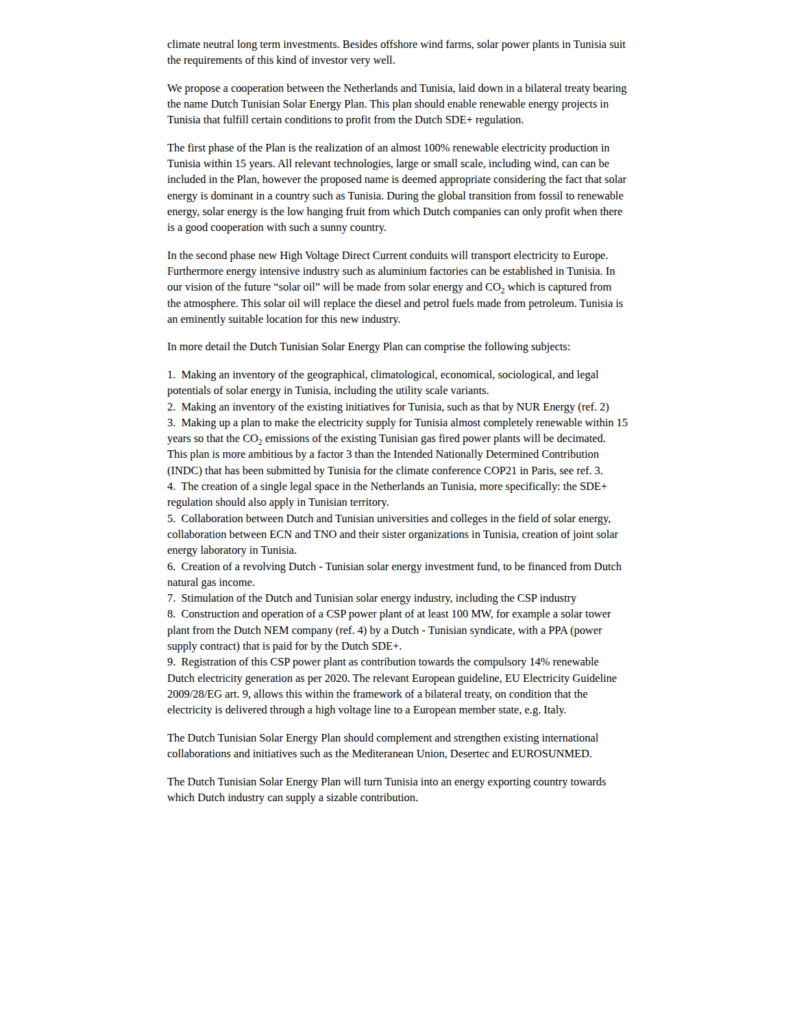climate neutral long term investments. Besides offshore wind farms, solar power plants in Tunisia suit the requirements of this kind of investor very well.
We propose a cooperation between the Netherlands and Tunisia, laid down in a bilateral treaty bearing the name Dutch Tunisian Solar Energy Plan. This plan should enable renewable energy projects in Tunisia that fulfill certain conditions to profit from the Dutch SDE+ regulation.
The first phase of the Plan is the realization of an almost 100% renewable electricity production in Tunisia within 15 years. All relevant technologies, large or small scale, including wind, can can be included in the Plan, however the proposed name is deemed appropriate considering the fact that solar energy is dominant in a country such as Tunisia. During the global transition from fossil to renewable energy, solar energy is the low hanging fruit from which Dutch companies can only profit when there is a good cooperation with such a sunny country.
In the second phase new High Voltage Direct Current conduits will transport electricity to Europe. Furthermore energy intensive industry such as aluminium factories can be established in Tunisia. In our vision of the future “solar oil” will be made from solar energy and CO2 which is captured from the atmosphere. This solar oil will replace the diesel and petrol fuels made from petroleum. Tunisia is an eminently suitable location for this new industry.
In more detail the Dutch Tunisian Solar Energy Plan can comprise the following subjects:
1. Making an inventory of the geographical, climatological, economical, sociological, and legal potentials of solar energy in Tunisia, including the utility scale variants.
2. Making an inventory of the existing initiatives for Tunisia, such as that by NUR Energy (ref. 2)
3. Making up a plan to make the electricity supply for Tunisia almost completely renewable within 15 years so that the CO2 emissions of the existing Tunisian gas fired power plants will be decimated. This plan is more ambitious by a factor 3 than the Intended Nationally Determined Contribution (INDC) that has been submitted by Tunisia for the climate conference COP21 in Paris, see ref. 3.
4. The creation of a single legal space in the Netherlands an Tunisia, more specifically: the SDE+ regulation should also apply in Tunisian territory.
5. Collaboration between Dutch and Tunisian universities and colleges in the field of solar energy, collaboration between ECN and TNO and their sister organizations in Tunisia, creation of joint solar energy laboratory in Tunisia.
6. Creation of a revolving Dutch - Tunisian solar energy investment fund, to be financed from Dutch natural gas income.
7. Stimulation of the Dutch and Tunisian solar energy industry, including the CSP industry
8. Construction and operation of a CSP power plant of at least 100 MW, for example a solar tower plant from the Dutch NEM company (ref. 4) by a Dutch - Tunisian syndicate, with a PPA (power supply contract) that is paid for by the Dutch SDE+.
9. Registration of this CSP power plant as contribution towards the compulsory 14% renewable Dutch electricity generation as per 2020. The relevant European guideline, EU Electricity Guideline 2009/28/EG art. 9, allows this within the framework of a bilateral treaty, on condition that the electricity is delivered through a high voltage line to a European member state, e.g. Italy.
The Dutch Tunisian Solar Energy Plan should complement and strengthen existing international collaborations and initiatives such as the Mediteranean Union, Desertec and EUROSUNMED.
The Dutch Tunisian Solar Energy Plan will turn Tunisia into an energy exporting country towards which Dutch industry can supply a sizable contribution.